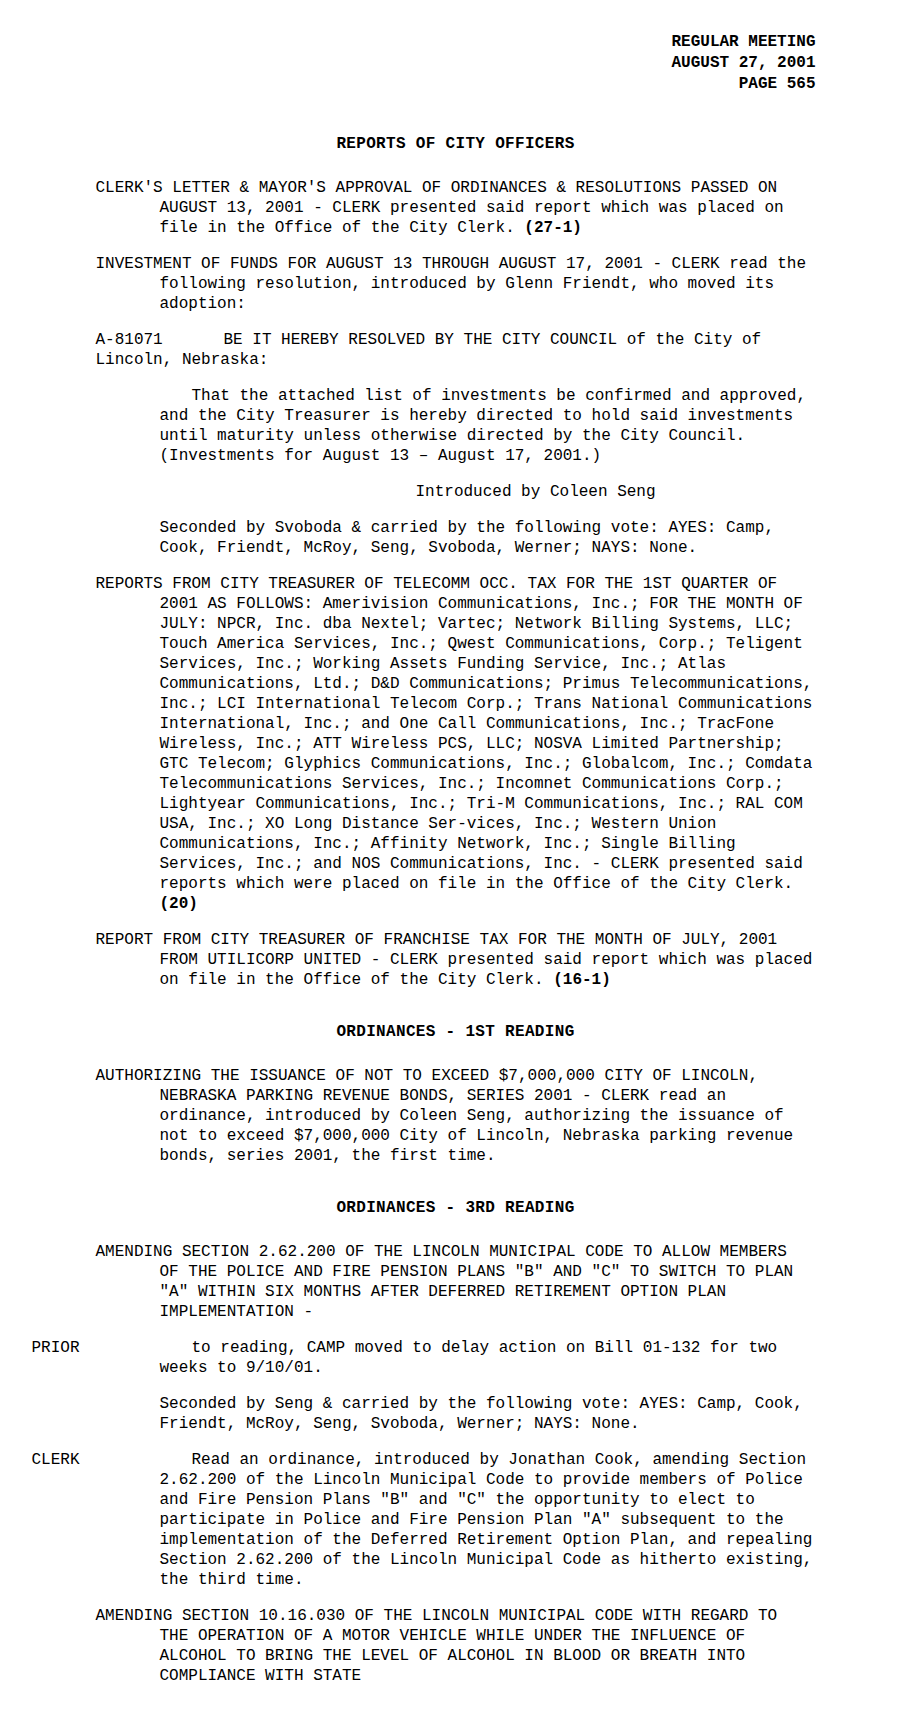REGULAR MEETING
AUGUST 27, 2001
PAGE 565
REPORTS OF CITY OFFICERS
CLERK'S LETTER & MAYOR'S APPROVAL OF ORDINANCES & RESOLUTIONS PASSED ON AUGUST 13, 2001 - CLERK presented said report which was placed on file in the Office of the City Clerk. (27-1)
INVESTMENT OF FUNDS FOR AUGUST 13 THROUGH AUGUST 17, 2001 - CLERK read the following resolution, introduced by Glenn Friendt, who moved its adoption:
A-81071 BE IT HEREBY RESOLVED BY THE CITY COUNCIL of the City of Lincoln, Nebraska:
That the attached list of investments be confirmed and approved, and the City Treasurer is hereby directed to hold said investments until maturity unless otherwise directed by the City Council. (Investments for August 13 – August 17, 2001.)
Introduced by Coleen Seng
Seconded by Svoboda & carried by the following vote: AYES: Camp, Cook, Friendt, McRoy, Seng, Svoboda, Werner; NAYS: None.
REPORTS FROM CITY TREASURER OF TELECOMM OCC. TAX FOR THE 1ST QUARTER OF 2001 AS FOLLOWS: Amerivision Communications, Inc.; FOR THE MONTH OF JULY: NPCR, Inc. dba Nextel; Vartec; Network Billing Systems, LLC; Touch America Services, Inc.; Qwest Communications, Corp.; Teligent Services, Inc.; Working Assets Funding Service, Inc.; Atlas Communications, Ltd.; D&D Communications; Primus Telecommunications, Inc.; LCI International Telecom Corp.; Trans National Communications International, Inc.; and One Call Communications, Inc.; TracFone Wireless, Inc.; ATT Wireless PCS, LLC; NOSVA Limited Partnership; GTC Telecom; Glyphics Communications, Inc.; Globalcom, Inc.; Comdata Telecommunications Services, Inc.; Incomnet Communications Corp.; Lightyear Communications, Inc.; Tri-M Communications, Inc.; RAL COM USA, Inc.; XO Long Distance Ser-vices, Inc.; Western Union Communications, Inc.; Affinity Network, Inc.; Single Billing Services, Inc.; and NOS Communications, Inc. - CLERK presented said reports which were placed on file in the Office of the City Clerk. (20)
REPORT FROM CITY TREASURER OF FRANCHISE TAX FOR THE MONTH OF JULY, 2001 FROM UTILICORP UNITED - CLERK presented said report which was placed on file in the Office of the City Clerk. (16-1)
ORDINANCES - 1ST READING
AUTHORIZING THE ISSUANCE OF NOT TO EXCEED $7,000,000 CITY OF LINCOLN, NEBRASKA PARKING REVENUE BONDS, SERIES 2001 - CLERK read an ordinance, introduced by Coleen Seng, authorizing the issuance of not to exceed $7,000,000 City of Lincoln, Nebraska parking revenue bonds, series 2001, the first time.
ORDINANCES - 3RD READING
AMENDING SECTION 2.62.200 OF THE LINCOLN MUNICIPAL CODE TO ALLOW MEMBERS OF THE POLICE AND FIRE PENSION PLANS "B" AND "C" TO SWITCH TO PLAN "A" WITHIN SIX MONTHS AFTER DEFERRED RETIREMENT OPTION PLAN IMPLEMENTATION -
PRIORto reading, CAMP moved to delay action on Bill 01-132 for two weeks to 9/10/01.
Seconded by Seng & carried by the following vote: AYES: Camp, Cook, Friendt, McRoy, Seng, Svoboda, Werner; NAYS: None.
CLERKRead an ordinance, introduced by Jonathan Cook, amending Section 2.62.200 of the Lincoln Municipal Code to provide members of Police and Fire Pension Plans "B" and "C" the opportunity to elect to participate in Police and Fire Pension Plan "A" subsequent to the implementation of the Deferred Retirement Option Plan, and repealing Section 2.62.200 of the Lincoln Municipal Code as hitherto existing, the third time.
AMENDING SECTION 10.16.030 OF THE LINCOLN MUNICIPAL CODE WITH REGARD TO THE OPERATION OF A MOTOR VEHICLE WHILE UNDER THE INFLUENCE OF ALCOHOL TO BRING THE LEVEL OF ALCOHOL IN BLOOD OR BREATH INTO COMPLIANCE WITH STATE